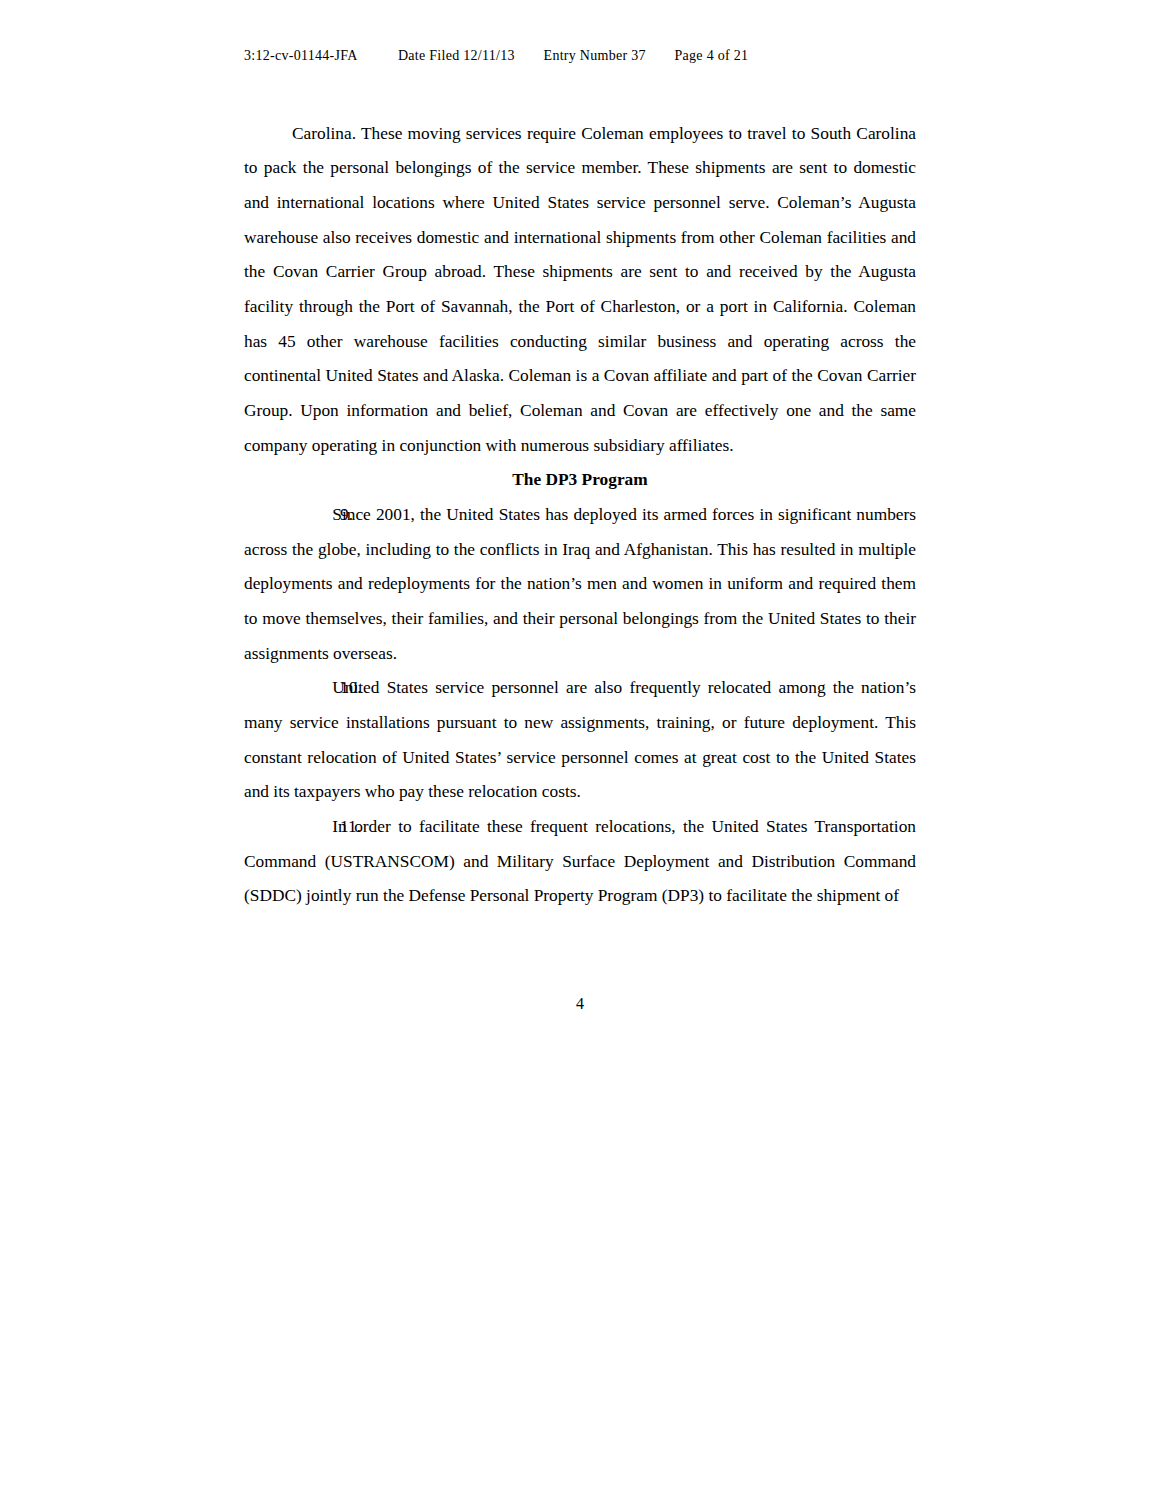3:12-cv-01144-JFA Date Filed 12/11/13 Entry Number 37 Page 4 of 21
Carolina. These moving services require Coleman employees to travel to South Carolina to pack the personal belongings of the service member. These shipments are sent to domestic and international locations where United States service personnel serve. Coleman’s Augusta warehouse also receives domestic and international shipments from other Coleman facilities and the Covan Carrier Group abroad. These shipments are sent to and received by the Augusta facility through the Port of Savannah, the Port of Charleston, or a port in California. Coleman has 45 other warehouse facilities conducting similar business and operating across the continental United States and Alaska. Coleman is a Covan affiliate and part of the Covan Carrier Group. Upon information and belief, Coleman and Covan are effectively one and the same company operating in conjunction with numerous subsidiary affiliates.
The DP3 Program
9. Since 2001, the United States has deployed its armed forces in significant numbers across the globe, including to the conflicts in Iraq and Afghanistan. This has resulted in multiple deployments and redeployments for the nation’s men and women in uniform and required them to move themselves, their families, and their personal belongings from the United States to their assignments overseas.
10. United States service personnel are also frequently relocated among the nation’s many service installations pursuant to new assignments, training, or future deployment. This constant relocation of United States’ service personnel comes at great cost to the United States and its taxpayers who pay these relocation costs.
11. In order to facilitate these frequent relocations, the United States Transportation Command (USTRANSCOM) and Military Surface Deployment and Distribution Command (SDDC) jointly run the Defense Personal Property Program (DP3) to facilitate the shipment of
4